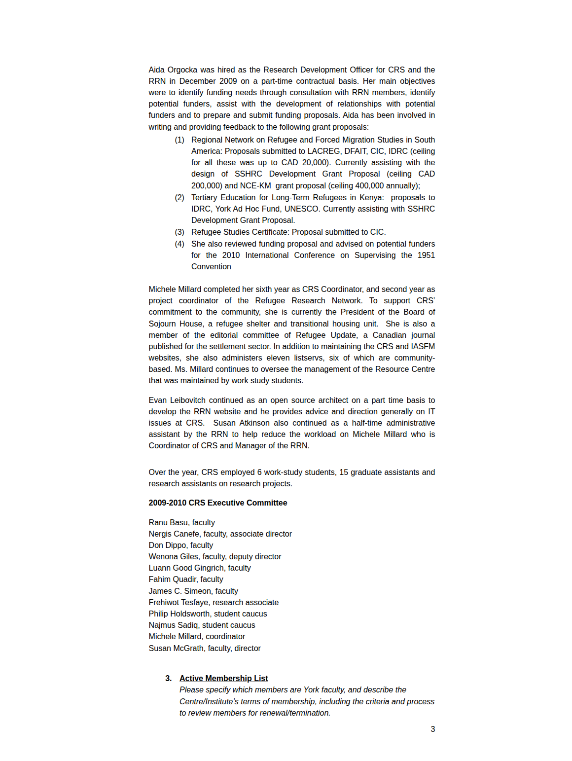Aida Orgocka was hired as the Research Development Officer for CRS and the RRN in December 2009 on a part-time contractual basis. Her main objectives were to identify funding needs through consultation with RRN members, identify potential funders, assist with the development of relationships with potential funders and to prepare and submit funding proposals. Aida has been involved in writing and providing feedback to the following grant proposals:
(1) Regional Network on Refugee and Forced Migration Studies in South America: Proposals submitted to LACREG, DFAIT, CIC, IDRC (ceiling for all these was up to CAD 20,000). Currently assisting with the design of SSHRC Development Grant Proposal (ceiling CAD 200,000) and NCE-KM grant proposal (ceiling 400,000 annually);
(2) Tertiary Education for Long-Term Refugees in Kenya: proposals to IDRC, York Ad Hoc Fund, UNESCO. Currently assisting with SSHRC Development Grant Proposal.
(3) Refugee Studies Certificate: Proposal submitted to CIC.
(4) She also reviewed funding proposal and advised on potential funders for the 2010 International Conference on Supervising the 1951 Convention
Michele Millard completed her sixth year as CRS Coordinator, and second year as project coordinator of the Refugee Research Network. To support CRS’ commitment to the community, she is currently the President of the Board of Sojourn House, a refugee shelter and transitional housing unit. She is also a member of the editorial committee of Refugee Update, a Canadian journal published for the settlement sector. In addition to maintaining the CRS and IASFM websites, she also administers eleven listservs, six of which are community-based. Ms. Millard continues to oversee the management of the Resource Centre that was maintained by work study students.
Evan Leibovitch continued as an open source architect on a part time basis to develop the RRN website and he provides advice and direction generally on IT issues at CRS. Susan Atkinson also continued as a half-time administrative assistant by the RRN to help reduce the workload on Michele Millard who is Coordinator of CRS and Manager of the RRN.
Over the year, CRS employed 6 work-study students, 15 graduate assistants and research assistants on research projects.
2009-2010 CRS Executive Committee
Ranu Basu, faculty
Nergis Canefe, faculty, associate director
Don Dippo, faculty
Wenona Giles, faculty, deputy director
Luann Good Gingrich, faculty
Fahim Quadir, faculty
James C. Simeon, faculty
Frehiwot Tesfaye, research associate
Philip Holdsworth, student caucus
Najmus Sadiq, student caucus
Michele Millard, coordinator
Susan McGrath, faculty, director
3.
Active Membership List
Please specify which members are York faculty, and describe the Centre/Institute’s terms of membership, including the criteria and process to review members for renewal/termination.
3